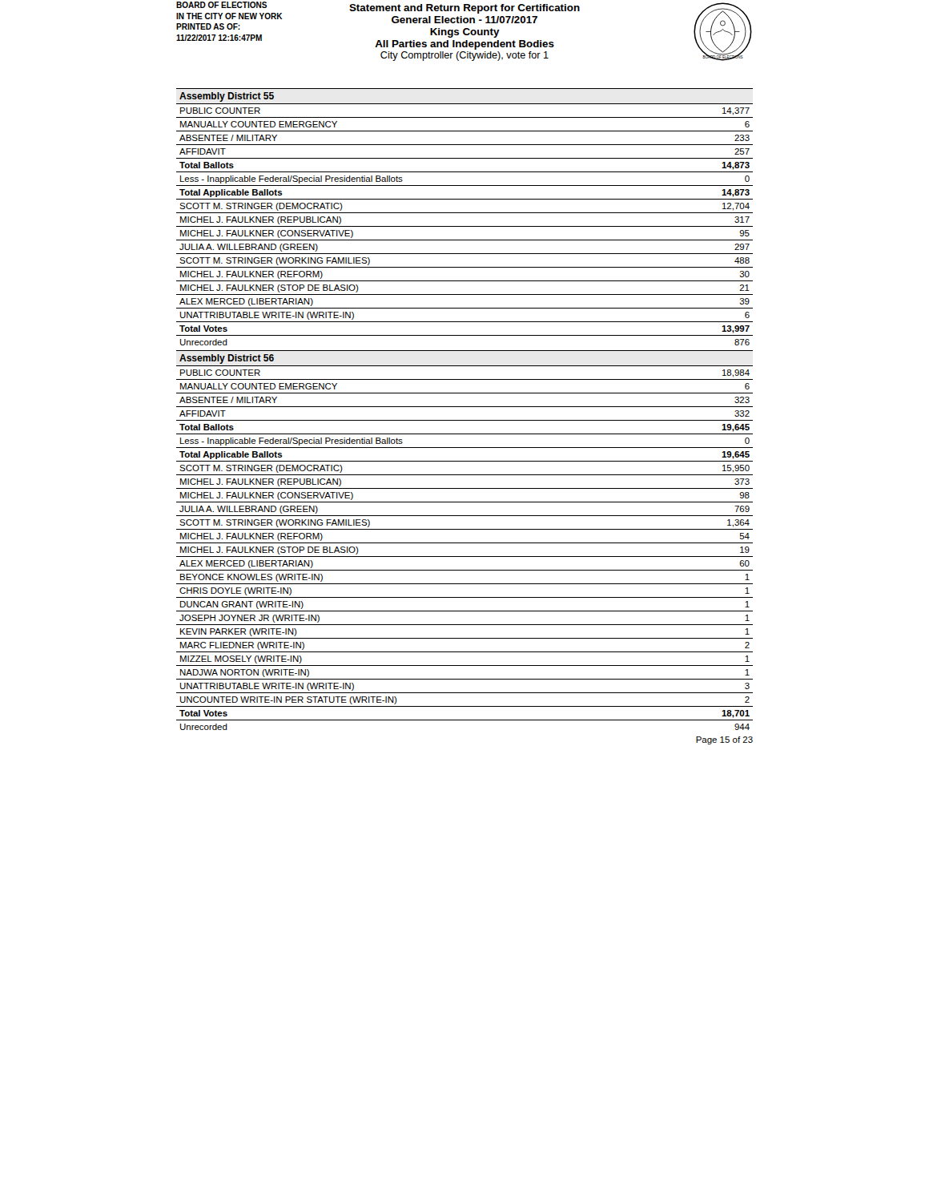BOARD OF ELECTIONS
IN THE CITY OF NEW YORK
PRINTED AS OF:
11/22/2017 12:16:47PM
Statement and Return Report for Certification
General Election - 11/07/2017
Kings County
All Parties and Independent Bodies
City Comptroller (Citywide), vote for 1
BOARD OF ELECTIONS
Assembly District 55
| PUBLIC COUNTER | 14,377 |
| MANUALLY COUNTED EMERGENCY | 6 |
| ABSENTEE / MILITARY | 233 |
| AFFIDAVIT | 257 |
| Total Ballots | 14,873 |
| Less - Inapplicable Federal/Special Presidential Ballots | 0 |
| Total Applicable Ballots | 14,873 |
| SCOTT M. STRINGER (DEMOCRATIC) | 12,704 |
| MICHEL J. FAULKNER (REPUBLICAN) | 317 |
| MICHEL J. FAULKNER (CONSERVATIVE) | 95 |
| JULIA A. WILLEBRAND (GREEN) | 297 |
| SCOTT M. STRINGER (WORKING FAMILIES) | 488 |
| MICHEL J. FAULKNER (REFORM) | 30 |
| MICHEL J. FAULKNER (STOP DE BLASIO) | 21 |
| ALEX MERCED (LIBERTARIAN) | 39 |
| UNATTRIBUTABLE WRITE-IN (WRITE-IN) | 6 |
| Total Votes | 13,997 |
| Unrecorded | 876 |
Assembly District 56
| PUBLIC COUNTER | 18,984 |
| MANUALLY COUNTED EMERGENCY | 6 |
| ABSENTEE / MILITARY | 323 |
| AFFIDAVIT | 332 |
| Total Ballots | 19,645 |
| Less - Inapplicable Federal/Special Presidential Ballots | 0 |
| Total Applicable Ballots | 19,645 |
| SCOTT M. STRINGER (DEMOCRATIC) | 15,950 |
| MICHEL J. FAULKNER (REPUBLICAN) | 373 |
| MICHEL J. FAULKNER (CONSERVATIVE) | 98 |
| JULIA A. WILLEBRAND (GREEN) | 769 |
| SCOTT M. STRINGER (WORKING FAMILIES) | 1,364 |
| MICHEL J. FAULKNER (REFORM) | 54 |
| MICHEL J. FAULKNER (STOP DE BLASIO) | 19 |
| ALEX MERCED (LIBERTARIAN) | 60 |
| BEYONCE KNOWLES (WRITE-IN) | 1 |
| CHRIS DOYLE (WRITE-IN) | 1 |
| DUNCAN GRANT (WRITE-IN) | 1 |
| JOSEPH JOYNER JR (WRITE-IN) | 1 |
| KEVIN PARKER (WRITE-IN) | 1 |
| MARC FLIEDNER (WRITE-IN) | 2 |
| MIZZEL MOSELY (WRITE-IN) | 1 |
| NADJWA NORTON (WRITE-IN) | 1 |
| UNATTRIBUTABLE WRITE-IN (WRITE-IN) | 3 |
| UNCOUNTED WRITE-IN PER STATUTE (WRITE-IN) | 2 |
| Total Votes | 18,701 |
| Unrecorded | 944 |
Page 15 of 23